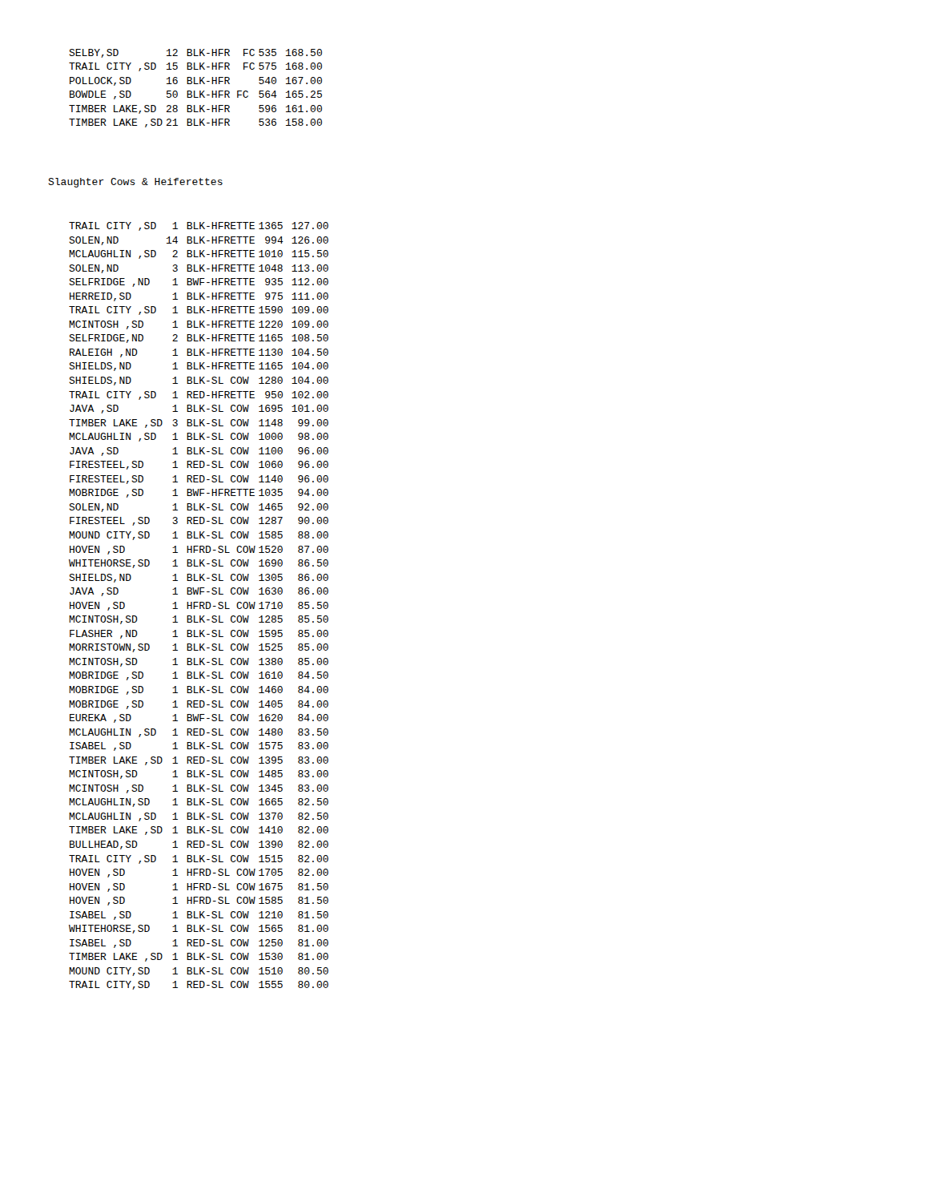| SELBY,SD | 12 | BLK-HFR FC | 535 | 168.50 |
| TRAIL CITY ,SD | 15 | BLK-HFR FC | 575 | 168.00 |
| POLLOCK,SD | 16 | BLK-HFR | 540 | 167.00 |
| BOWDLE ,SD | 50 | BLK-HFR FC | 564 | 165.25 |
| TIMBER LAKE,SD | 28 | BLK-HFR | 596 | 161.00 |
| TIMBER LAKE ,SD | 21 | BLK-HFR | 536 | 158.00 |
Slaughter Cows & Heiferettes
| TRAIL CITY ,SD | 1 | BLK-HFRETTE | 1365 | 127.00 |
| SOLEN,ND | 14 | BLK-HFRETTE | 994 | 126.00 |
| MCLAUGHLIN ,SD | 2 | BLK-HFRETTE | 1010 | 115.50 |
| SOLEN,ND | 3 | BLK-HFRETTE | 1048 | 113.00 |
| SELFRIDGE ,ND | 1 | BWF-HFRETTE | 935 | 112.00 |
| HERREID,SD | 1 | BLK-HFRETTE | 975 | 111.00 |
| TRAIL CITY ,SD | 1 | BLK-HFRETTE | 1590 | 109.00 |
| MCINTOSH ,SD | 1 | BLK-HFRETTE | 1220 | 109.00 |
| SELFRIDGE,ND | 2 | BLK-HFRETTE | 1165 | 108.50 |
| RALEIGH ,ND | 1 | BLK-HFRETTE | 1130 | 104.50 |
| SHIELDS,ND | 1 | BLK-HFRETTE | 1165 | 104.00 |
| SHIELDS,ND | 1 | BLK-SL COW | 1280 | 104.00 |
| TRAIL CITY ,SD | 1 | RED-HFRETTE | 950 | 102.00 |
| JAVA ,SD | 1 | BLK-SL COW | 1695 | 101.00 |
| TIMBER LAKE ,SD | 3 | BLK-SL COW | 1148 | 99.00 |
| MCLAUGHLIN ,SD | 1 | BLK-SL COW | 1000 | 98.00 |
| JAVA ,SD | 1 | BLK-SL COW | 1100 | 96.00 |
| FIRESTEEL,SD | 1 | RED-SL COW | 1060 | 96.00 |
| FIRESTEEL,SD | 1 | RED-SL COW | 1140 | 96.00 |
| MOBRIDGE ,SD | 1 | BWF-HFRETTE | 1035 | 94.00 |
| SOLEN,ND | 1 | BLK-SL COW | 1465 | 92.00 |
| FIRESTEEL ,SD | 3 | RED-SL COW | 1287 | 90.00 |
| MOUND CITY,SD | 1 | BLK-SL COW | 1585 | 88.00 |
| HOVEN ,SD | 1 | HFRD-SL COW | 1520 | 87.00 |
| WHITEHORSE,SD | 1 | BLK-SL COW | 1690 | 86.50 |
| SHIELDS,ND | 1 | BLK-SL COW | 1305 | 86.00 |
| JAVA ,SD | 1 | BWF-SL COW | 1630 | 86.00 |
| HOVEN ,SD | 1 | HFRD-SL COW | 1710 | 85.50 |
| MCINTOSH,SD | 1 | BLK-SL COW | 1285 | 85.50 |
| FLASHER ,ND | 1 | BLK-SL COW | 1595 | 85.00 |
| MORRISTOWN,SD | 1 | BLK-SL COW | 1525 | 85.00 |
| MCINTOSH,SD | 1 | BLK-SL COW | 1380 | 85.00 |
| MOBRIDGE ,SD | 1 | BLK-SL COW | 1610 | 84.50 |
| MOBRIDGE ,SD | 1 | BLK-SL COW | 1460 | 84.00 |
| MOBRIDGE ,SD | 1 | RED-SL COW | 1405 | 84.00 |
| EUREKA ,SD | 1 | BWF-SL COW | 1620 | 84.00 |
| MCLAUGHLIN ,SD | 1 | RED-SL COW | 1480 | 83.50 |
| ISABEL ,SD | 1 | BLK-SL COW | 1575 | 83.00 |
| TIMBER LAKE ,SD | 1 | RED-SL COW | 1395 | 83.00 |
| MCINTOSH,SD | 1 | BLK-SL COW | 1485 | 83.00 |
| MCINTOSH ,SD | 1 | BLK-SL COW | 1345 | 83.00 |
| MCLAUGHLIN,SD | 1 | BLK-SL COW | 1665 | 82.50 |
| MCLAUGHLIN ,SD | 1 | BLK-SL COW | 1370 | 82.50 |
| TIMBER LAKE ,SD | 1 | BLK-SL COW | 1410 | 82.00 |
| BULLHEAD,SD | 1 | RED-SL COW | 1390 | 82.00 |
| TRAIL CITY ,SD | 1 | BLK-SL COW | 1515 | 82.00 |
| HOVEN ,SD | 1 | HFRD-SL COW | 1705 | 82.00 |
| HOVEN ,SD | 1 | HFRD-SL COW | 1675 | 81.50 |
| HOVEN ,SD | 1 | HFRD-SL COW | 1585 | 81.50 |
| ISABEL ,SD | 1 | BLK-SL COW | 1210 | 81.50 |
| WHITEHORSE,SD | 1 | BLK-SL COW | 1565 | 81.00 |
| ISABEL ,SD | 1 | RED-SL COW | 1250 | 81.00 |
| TIMBER LAKE ,SD | 1 | BLK-SL COW | 1530 | 81.00 |
| MOUND CITY,SD | 1 | BLK-SL COW | 1510 | 80.50 |
| TRAIL CITY,SD | 1 | RED-SL COW | 1555 | 80.00 |